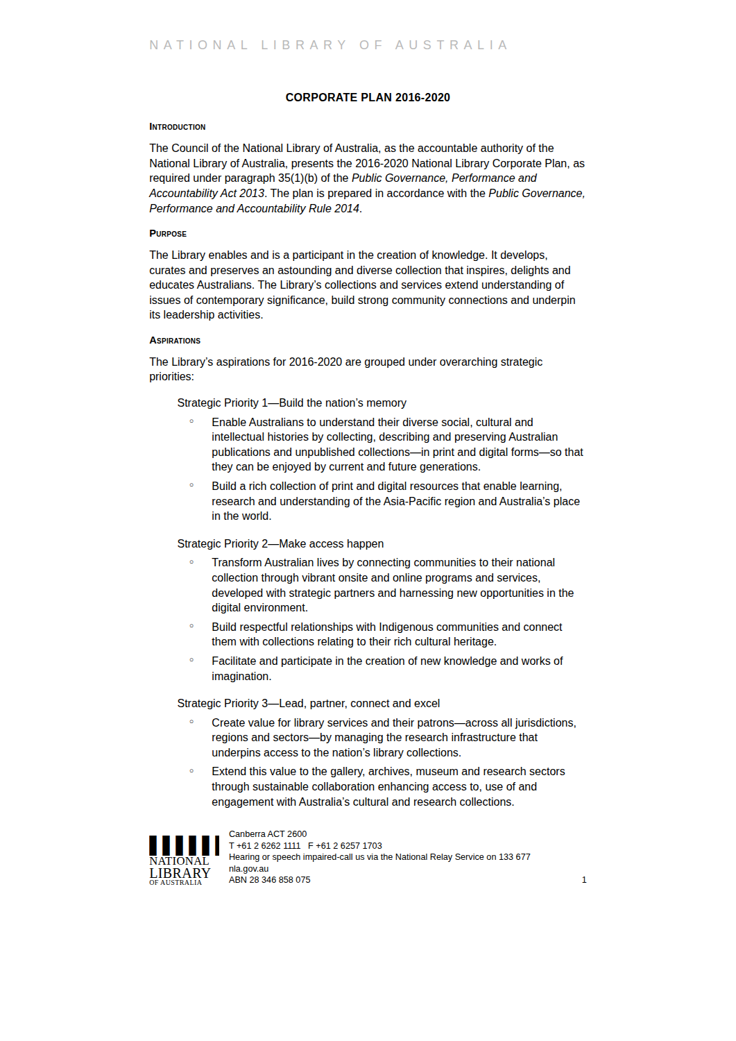NATIONAL LIBRARY OF AUSTRALIA
CORPORATE PLAN 2016-2020
Introduction
The Council of the National Library of Australia, as the accountable authority of the National Library of Australia, presents the 2016-2020 National Library Corporate Plan, as required under paragraph 35(1)(b) of the Public Governance, Performance and Accountability Act 2013. The plan is prepared in accordance with the Public Governance, Performance and Accountability Rule 2014.
Purpose
The Library enables and is a participant in the creation of knowledge. It develops, curates and preserves an astounding and diverse collection that inspires, delights and educates Australians. The Library’s collections and services extend understanding of issues of contemporary significance, build strong community connections and underpin its leadership activities.
Aspirations
The Library’s aspirations for 2016-2020 are grouped under overarching strategic priorities:
Strategic Priority 1—Build the nation’s memory
Enable Australians to understand their diverse social, cultural and intellectual histories by collecting, describing and preserving Australian publications and unpublished collections—in print and digital forms—so that they can be enjoyed by current and future generations.
Build a rich collection of print and digital resources that enable learning, research and understanding of the Asia-Pacific region and Australia’s place in the world.
Strategic Priority 2—Make access happen
Transform Australian lives by connecting communities to their national collection through vibrant onsite and online programs and services, developed with strategic partners and harnessing new opportunities in the digital environment.
Build respectful relationships with Indigenous communities and connect them with collections relating to their rich cultural heritage.
Facilitate and participate in the creation of new knowledge and works of imagination.
Strategic Priority 3—Lead, partner, connect and excel
Create value for library services and their patrons—across all jurisdictions, regions and sectors—by managing the research infrastructure that underpins access to the nation’s library collections.
Extend this value to the gallery, archives, museum and research sectors through sustainable collaboration enhancing access to, use of and engagement with Australia’s cultural and research collections.
▌▌▌▌▌▌▌▌▌▌ NATIONAL LIBRARY OF AUSTRALIA
Canberra ACT 2600
T +61 2 6262 1111 F +61 2 6257 1703
Hearing or speech impaired-call us via the National Relay Service on 133 677
nla.gov.au
ABN 28 346 858 075
1